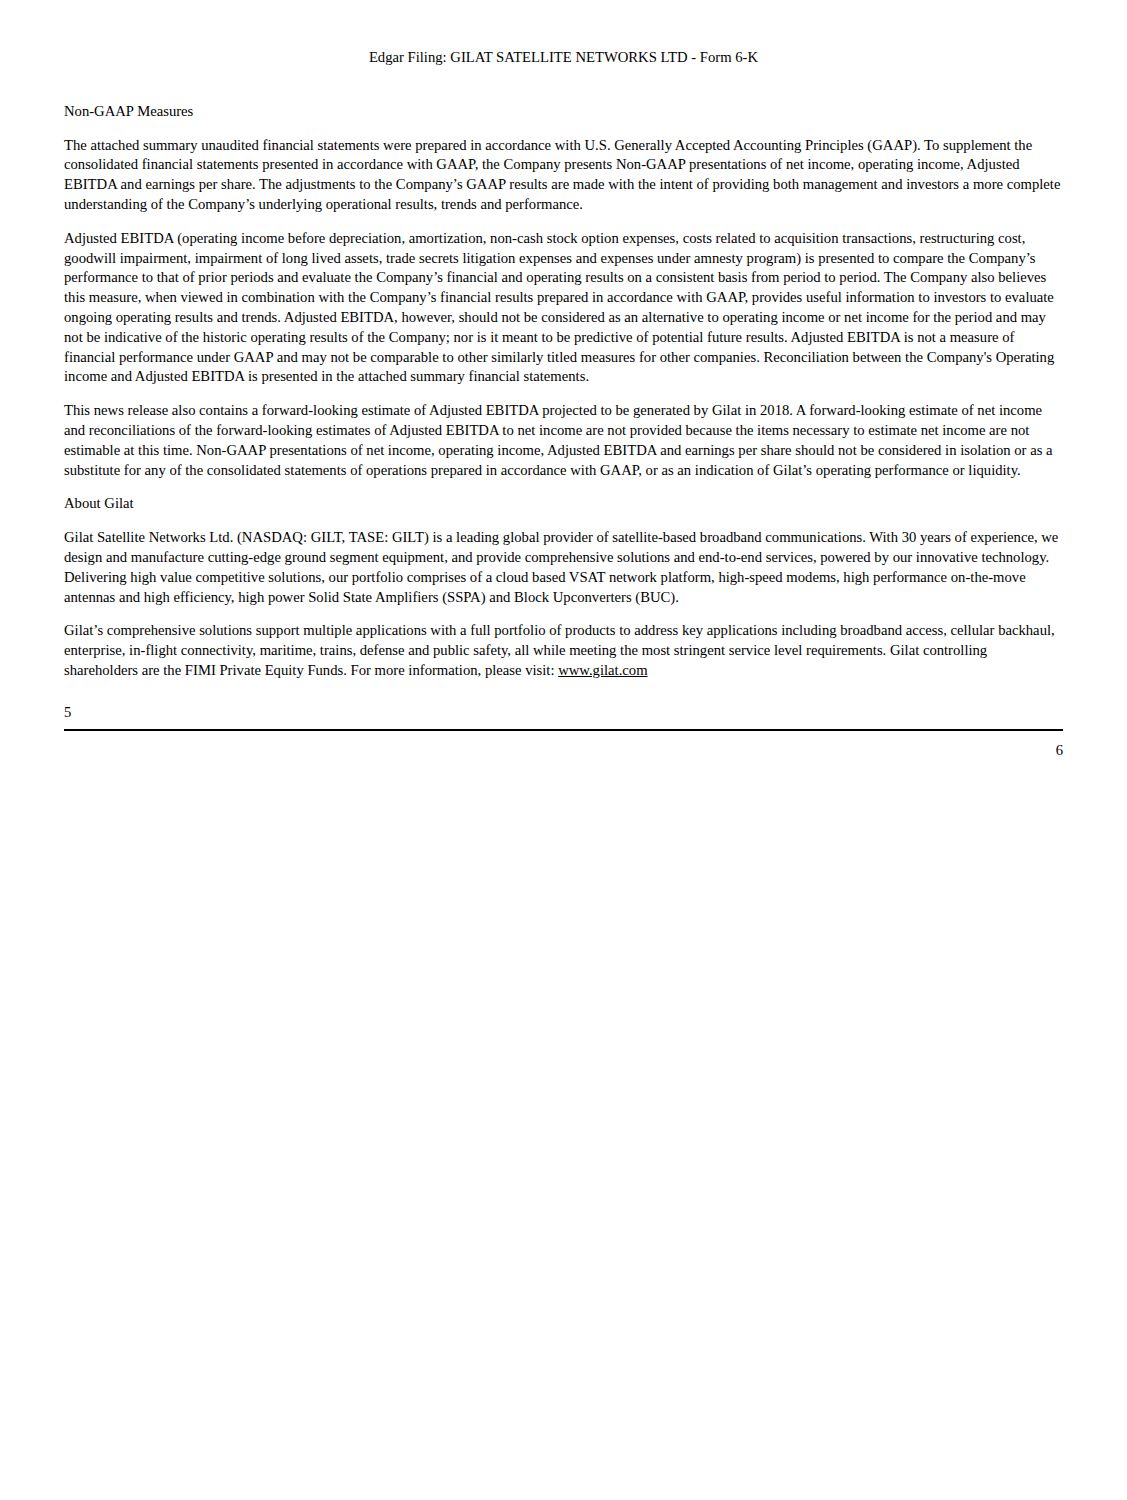Edgar Filing: GILAT SATELLITE NETWORKS LTD - Form 6-K
Non-GAAP Measures
The attached summary unaudited financial statements were prepared in accordance with U.S. Generally Accepted Accounting Principles (GAAP). To supplement the consolidated financial statements presented in accordance with GAAP, the Company presents Non-GAAP presentations of net income, operating income, Adjusted EBITDA and earnings per share. The adjustments to the Company’s GAAP results are made with the intent of providing both management and investors a more complete understanding of the Company’s underlying operational results, trends and performance.
Adjusted EBITDA (operating income before depreciation, amortization, non-cash stock option expenses, costs related to acquisition transactions, restructuring cost, goodwill impairment, impairment of long lived assets, trade secrets litigation expenses and expenses under amnesty program) is presented to compare the Company’s performance to that of prior periods and evaluate the Company’s financial and operating results on a consistent basis from period to period. The Company also believes this measure, when viewed in combination with the Company’s financial results prepared in accordance with GAAP, provides useful information to investors to evaluate ongoing operating results and trends. Adjusted EBITDA, however, should not be considered as an alternative to operating income or net income for the period and may not be indicative of the historic operating results of the Company; nor is it meant to be predictive of potential future results. Adjusted EBITDA is not a measure of financial performance under GAAP and may not be comparable to other similarly titled measures for other companies. Reconciliation between the Company's Operating income and Adjusted EBITDA is presented in the attached summary financial statements.
This news release also contains a forward-looking estimate of Adjusted EBITDA projected to be generated by Gilat in 2018. A forward-looking estimate of net income and reconciliations of the forward-looking estimates of Adjusted EBITDA to net income are not provided because the items necessary to estimate net income are not estimable at this time. Non-GAAP presentations of net income, operating income, Adjusted EBITDA and earnings per share should not be considered in isolation or as a substitute for any of the consolidated statements of operations prepared in accordance with GAAP, or as an indication of Gilat’s operating performance or liquidity.
About Gilat
Gilat Satellite Networks Ltd. (NASDAQ: GILT, TASE: GILT) is a leading global provider of satellite-based broadband communications. With 30 years of experience, we design and manufacture cutting-edge ground segment equipment, and provide comprehensive solutions and end-to-end services, powered by our innovative technology. Delivering high value competitive solutions, our portfolio comprises of a cloud based VSAT network platform, high-speed modems, high performance on-the-move antennas and high efficiency, high power Solid State Amplifiers (SSPA) and Block Upconverters (BUC).
Gilat’s comprehensive solutions support multiple applications with a full portfolio of products to address key applications including broadband access, cellular backhaul, enterprise, in-flight connectivity, maritime, trains, defense and public safety, all while meeting the most stringent service level requirements. Gilat controlling shareholders are the FIMI Private Equity Funds. For more information, please visit: www.gilat.com
5
6